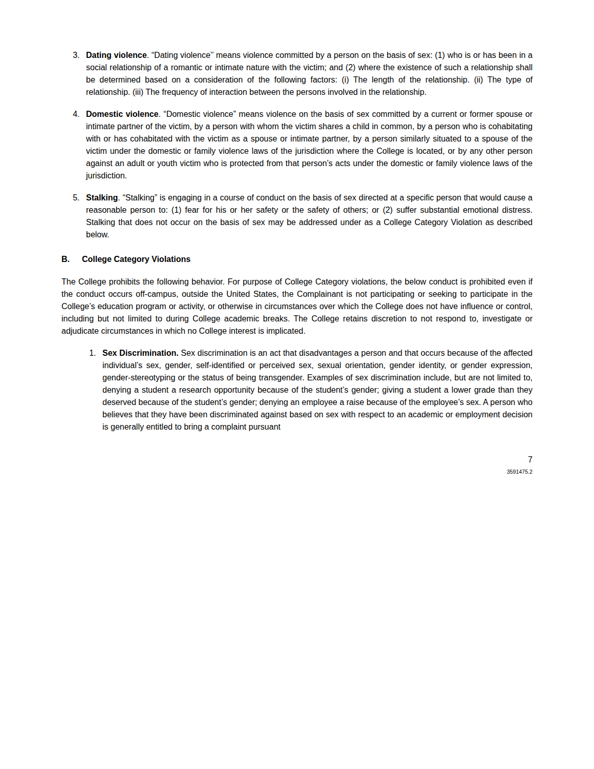Dating violence. “Dating violence’’ means violence committed by a person on the basis of sex: (1) who is or has been in a social relationship of a romantic or intimate nature with the victim; and (2) where the existence of such a relationship shall be determined based on a consideration of the following factors: (i) The length of the relationship. (ii) The type of relationship. (iii) The frequency of interaction between the persons involved in the relationship.
Domestic violence. “Domestic violence” means violence on the basis of sex committed by a current or former spouse or intimate partner of the victim, by a person with whom the victim shares a child in common, by a person who is cohabitating with or has cohabitated with the victim as a spouse or intimate partner, by a person similarly situated to a spouse of the victim under the domestic or family violence laws of the jurisdiction where the College is located, or by any other person against an adult or youth victim who is protected from that person’s acts under the domestic or family violence laws of the jurisdiction.
Stalking. “Stalking” is engaging in a course of conduct on the basis of sex directed at a specific person that would cause a reasonable person to: (1) fear for his or her safety or the safety of others; or (2) suffer substantial emotional distress. Stalking that does not occur on the basis of sex may be addressed under as a College Category Violation as described below.
B. College Category Violations
The College prohibits the following behavior. For purpose of College Category violations, the below conduct is prohibited even if the conduct occurs off-campus, outside the United States, the Complainant is not participating or seeking to participate in the College’s education program or activity, or otherwise in circumstances over which the College does not have influence or control, including but not limited to during College academic breaks. The College retains discretion to not respond to, investigate or adjudicate circumstances in which no College interest is implicated.
Sex Discrimination. Sex discrimination is an act that disadvantages a person and that occurs because of the affected individual’s sex, gender, self-identified or perceived sex, sexual orientation, gender identity, or gender expression, gender-stereotyping or the status of being transgender. Examples of sex discrimination include, but are not limited to, denying a student a research opportunity because of the student’s gender; giving a student a lower grade than they deserved because of the student’s gender; denying an employee a raise because of the employee’s sex. A person who believes that they have been discriminated against based on sex with respect to an academic or employment decision is generally entitled to bring a complaint pursuant
7
3591475.2